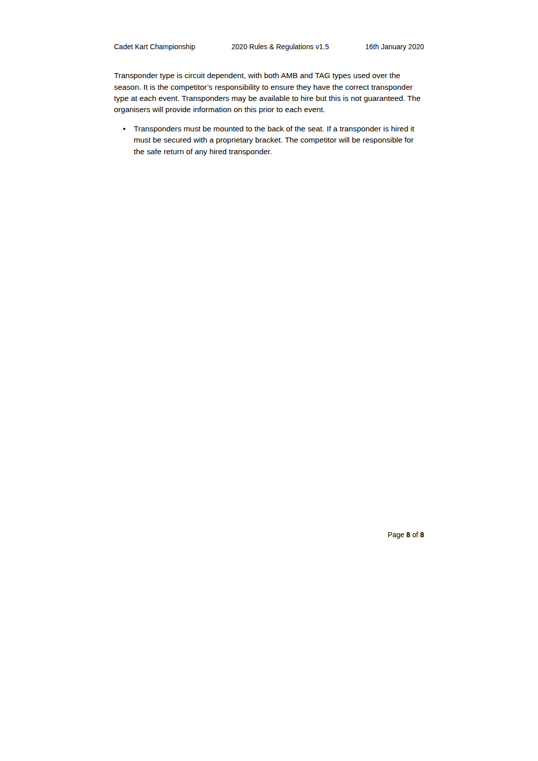Cadet Kart Championship 2020 Rules & Regulations v1.5 16th January 2020
Transponder type is circuit dependent, with both AMB and TAG types used over the season. It is the competitor’s responsibility to ensure they have the correct transponder type at each event. Transponders may be available to hire but this is not guaranteed. The organisers will provide information on this prior to each event.
Transponders must be mounted to the back of the seat. If a transponder is hired it must be secured with a proprietary bracket. The competitor will be responsible for the safe return of any hired transponder.
Page 8 of 8